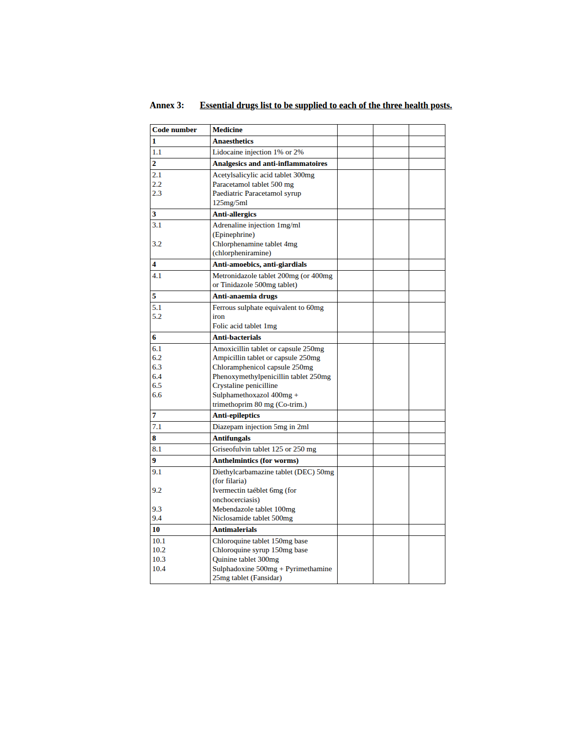Annex 3: Essential drugs list to be supplied to each of the three health posts.
| Code number | Medicine | | | |
| --- | --- | --- | --- | --- |
| 1 | Anaesthetics | | | |
| 1.1 | Lidocaine injection 1% or 2% | | | |
| 2 | Analgesics and anti-inflammatoires | | | |
| 2.1 2.2 2.3 | Acetylsalicylic acid tablet 300mg Paracetamol tablet 500 mg Paediatric Paracetamol syrup 125mg/5ml | | | |
| 3 | Anti-allergics | | | |
| 3.1 3.2 | Adrenaline injection 1mg/ml (Epinephrine) Chlorphenamine tablet 4mg (chlorpheniramine) | | | |
| 4 | Anti-amoebics, anti-giardials | | | |
| 4.1 | Metronidazole tablet 200mg (or 400mg or Tinidazole 500mg tablet) | | | |
| 5 | Anti-anaemia drugs | | | |
| 5.1 5.2 | Ferrous sulphate equivalent to 60mg iron Folic acid tablet 1mg | | | |
| 6 | Anti-bacterials | | | |
| 6.1 6.2 6.3 6.4 6.5 6.6 | Amoxicillin tablet or capsule 250mg Ampicillin tablet or capsule 250mg Chloramphenicol capsule 250mg Phenoxymethylpenicillin tablet 250mg Crystaline penicilline Sulphamethoxazol 400mg + trimethoprim 80 mg (Co-trim.) | | | |
| 7 | Anti-epileptics | | | |
| 7.1 | Diazepam injection 5mg in 2ml | | | |
| 8 | Antifungals | | | |
| 8.1 | Griseofulvin tablet 125 or 250 mg | | | |
| 9 | Anthelmintics (for worms) | | | |
| 9.1 9.2 9.3 9.4 | Diethylcarbamazine tablet (DEC) 50mg (for filaria) Ivermectin taéblet 6mg (for onchocerciasis) Mebendazole tablet 100mg Niclosamide tablet 500mg | | | |
| 10 | Antimalerials | | | |
| 10.1 10.2 10.3 10.4 | Chloroquine tablet 150mg base Chloroquine syrup 150mg base Quinine tablet 300mg Sulphadoxine 500mg + Pyrimethamine 25mg tablet (Fansidar) | | | |